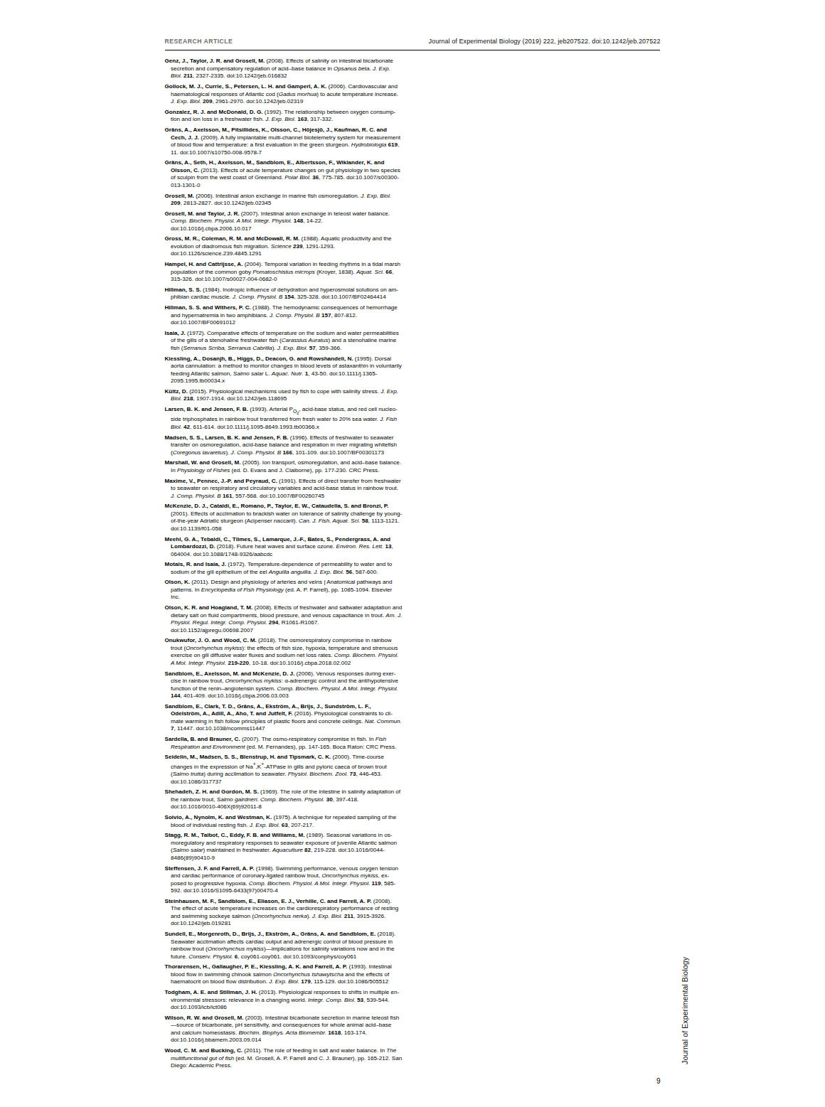RESEARCH ARTICLE
Journal of Experimental Biology (2019) 222, jeb207522. doi:10.1242/jeb.207522
Genz, J., Taylor, J. R. and Grosell, M. (2008). Effects of salinity on intestinal bicarbonate secretion and compensatory regulation of acid–base balance in Opsanus beta. J. Exp. Biol. 211, 2327-2335. doi:10.1242/jeb.016832
Gollock, M. J., Currie, S., Petersen, L. H. and Gamperl, A. K. (2006). Cardiovascular and haematological responses of Atlantic cod (Gadus morhua) to acute temperature increase. J. Exp. Biol. 209, 2961-2970. doi:10.1242/jeb.02319
Gonzalez, R. J. and McDonald, D. G. (1992). The relationship between oxygen consumption and ion loss in a freshwater fish. J. Exp. Biol. 163, 317-332.
Gräns, A., Axelsson, M., Pitsillides, K., Olsson, C., Höjesjö, J., Kaufman, R. C. and Cech, J. J. (2009). A fully implantable multi-channel biotelemetry system for measurement of blood flow and temperature: a first evaluation in the green sturgeon. Hydrobiologia 619, 11. doi:10.1007/s10750-008-9578-7
Gräns, A., Seth, H., Axelsson, M., Sandblom, E., Albertsson, F., Wiklander, K. and Olsson, C. (2013). Effects of acute temperature changes on gut physiology in two species of sculpin from the west coast of Greenland. Polar Biol. 36, 775-785. doi:10.1007/s00300-013-1301-0
Grosell, M. (2006). Intestinal anion exchange in marine fish osmoregulation. J. Exp. Biol. 209, 2813-2827. doi:10.1242/jeb.02345
Grosell, M. and Taylor, J. R. (2007). Intestinal anion exchange in teleost water balance. Comp. Biochem. Physiol. A Mol. Integr. Physiol. 148, 14-22. doi:10.1016/j.cbpa.2006.10.017
Gross, M. R., Coleman, R. M. and McDowall, R. M. (1988). Aquatic productivity and the evolution of diadromous fish migration. Science 239, 1291-1293. doi:10.1126/science.239.4845.1291
Hampel, H. and Cattrijsse, A. (2004). Temporal variation in feeding rhythms in a tidal marsh population of the common goby Pomatoschistus microps (Kroyer, 1838). Aquat. Sci. 66, 315-326. doi:10.1007/s00027-004-0682-0
Hillman, S. S. (1984). Inotropic influence of dehydration and hyperosmolal solutions on amphibian cardiac muscle. J. Comp. Physiol. B 154, 325-328. doi:10.1007/BF02464414
Hillman, S. S. and Withers, P. C. (1988). The hemodynamic consequences of hemorrhage and hypernatremia in two amphibians. J. Comp. Physiol. B 157, 807-812. doi:10.1007/BF00691012
Isaia, J. (1972). Comparative effects of temperature on the sodium and water permeabilities of the gills of a stenohaline freshwater fish (Carassius Auratus) and a stenohaline marine fish (Serranus Scriba, Serranus Cabrilla). J. Exp. Biol. 57, 359-366.
Kiessling, A., Dosanjh, B., Higgs, D., Deacon, G. and Rowshandeli, N. (1995). Dorsal aorta cannulation: a method to monitor changes in blood levels of astaxanthin in voluntarily feeding Atlantic salmon, Salmo salar L. Aquac. Nutr. 1, 43-50. doi:10.1111/j.1365-2095.1995.tb00034.x
Kültz, D. (2015). Physiological mechanisms used by fish to cope with salinity stress. J. Exp. Biol. 218, 1907-1914. doi:10.1242/jeb.118695
Larsen, B. K. and Jensen, F. B. (1993). Arterial PO2, acid-base status, and red cell nucleoside triphosphates in rainbow trout transferred from fresh water to 20% sea water. J. Fish Biol. 42, 611-614. doi:10.1111/j.1095-8649.1993.tb00366.x
Madsen, S. S., Larsen, B. K. and Jensen, F. B. (1996). Effects of freshwater to seawater transfer on osmoregulation, acid-base balance and respiration in river migrating whitefish (Coregonus lavaretus). J. Comp. Physiol. B 166, 101-109. doi:10.1007/BF00301173
Marshall, W. and Grosell, M. (2005). Ion transport, osmoregulation, and acid–base balance. In Physiology of Fishes (ed. D. Evans and J. Claiborne), pp. 177-230. CRC Press.
Maxime, V., Pennec, J.-P. and Peyraud, C. (1991). Effects of direct transfer from freshwater to seawater on respiratory and circulatory variables and acid-base status in rainbow trout. J. Comp. Physiol. B 161, 557-568. doi:10.1007/BF00260745
McKenzie, D. J., Cataldi, E., Romano, P., Taylor, E. W., Cataudella, S. and Bronzi, P. (2001). Effects of acclimation to brackish water on tolerance of salinity challenge by young-of-the-year Adriatic sturgeon (Acipenser naccarii). Can. J. Fish. Aquat. Sci. 58, 1113-1121. doi:10.1139/f01-058
Meehl, G. A., Tebaldi, C., Tilmes, S., Lamarque, J.-F., Bates, S., Pendergrass, A. and Lombardozzi, D. (2018). Future heat waves and surface ozone. Environ. Res. Lett. 13, 064004. doi:10.1088/1748-9326/aabcdc
Motais, R. and Isaia, J. (1972). Temperature-dependence of permeability to water and to sodium of the gill epithelium of the eel Anguilla anguilla. J. Exp. Biol. 56, 587-600.
Olson, K. (2011). Design and physiology of arteries and veins | Anatomical pathways and patterns. In Encyclopedia of Fish Physiology (ed. A. P. Farrell), pp. 1085-1094. Elsevier Inc.
Olson, K. R. and Hoagland, T. M. (2008). Effects of freshwater and saltwater adaptation and dietary salt on fluid compartments, blood pressure, and venous capacitance in trout. Am. J. Physiol. Regul. Integr. Comp. Physiol. 294, R1061-R1067. doi:10.1152/ajpregu.00698.2007
Onukwufor, J. O. and Wood, C. M. (2018). The osmorespiratory compromise in rainbow trout (Oncorhynchus mykiss): the effects of fish size, hypoxia, temperature and strenuous exercise on gill diffusive water fluxes and sodium net loss rates. Comp. Biochem. Physiol. A Mol. Integr. Physiol. 219-220, 10-18. doi:10.1016/j.cbpa.2018.02.002
Sandblom, E., Axelsson, M. and McKenzie, D. J. (2006). Venous responses during exercise in rainbow trout, Oncorhynchus mykiss: α-adrenergic control and the antihypotensive function of the renin–angiotensin system. Comp. Biochem. Physiol. A Mol. Integr. Physiol. 144, 401-409. doi:10.1016/j.cbpa.2006.03.003
Sandblom, E., Clark, T. D., Gräns, A., Ekström, A., Brijs, J., Sundström, L. F., Odelström, A., Adill, A., Aho, T. and Jutfelt, F. (2016). Physiological constraints to climate warming in fish follow principles of plastic floors and concrete ceilings. Nat. Commun. 7, 11447. doi:10.1038/ncomms11447
Sardella, B. and Brauner, C. (2007). The osmo-respiratory compromise in fish. In Fish Respiration and Environment (ed. M. Fernandes), pp. 147-165. Boca Raton: CRC Press.
Seidelin, M., Madsen, S. S., Blenstrup, H. and Tipsmark, C. K. (2000). Time-course changes in the expression of Na+,K+-ATPase in gills and pyloric caeca of brown trout (Salmo trutta) during acclimation to seawater. Physiol. Biochem. Zool. 73, 446-453. doi:10.1086/317737
Shehadeh, Z. H. and Gordon, M. S. (1969). The role of the intestine in salinity adaptation of the rainbow trout, Salmo gairdneri. Comp. Biochem. Physiol. 30, 397-418. doi:10.1016/0010-406X(69)92011-8
Soivio, A., Nynolm, K. and Westman, K. (1975). A technique for repeated sampling of the blood of individual resting fish. J. Exp. Biol. 63, 207-217.
Stagg, R. M., Talbot, C., Eddy, F. B. and Williams, M. (1989). Seasonal variations in osmoregulatory and respiratory responses to seawater exposure of juvenile Atlantic salmon (Salmo salar) maintained in freshwater. Aquaculture 82, 219-228. doi:10.1016/0044-8486(89)90410-9
Steffensen, J. F. and Farrell, A. P. (1998). Swimming performance, venous oxygen tension and cardiac performance of coronary-ligated rainbow trout, Oncorhynchus mykiss, exposed to progressive hypoxia. Comp. Biochem. Physiol. A Mol. Integr. Physiol. 119, 585-592. doi:10.1016/S1095-6433(97)00470-4
Steinhausen, M. F., Sandblom, E., Eliason, E. J., Verhille, C. and Farrell, A. P. (2008). The effect of acute temperature increases on the cardiorespiratory performance of resting and swimming sockeye salmon (Oncorhynchus nerka). J. Exp. Biol. 211, 3915-3926. doi:10.1242/jeb.019281
Sundell, E., Morgenroth, D., Brijs, J., Ekström, A., Gräns, A. and Sandblom, E. (2018). Seawater acclimation affects cardiac output and adrenergic control of blood pressure in rainbow trout (Oncorhynchus mykiss)—implications for salinity variations now and in the future. Conserv. Physiol. 6, coy061-coy061. doi:10.1093/conphys/coy061
Thorarensen, H., Gallaugher, P. E., Kiessling, A. K. and Farrell, A. P. (1993). Intestinal blood flow in swimming chinook salmon Oncorhynchus tshawytscha and the effects of haematocrit on blood flow distribution. J. Exp. Biol. 179, 115-129. doi:10.1086/505512
Todgham, A. E. and Stillman, J. H. (2013). Physiological responses to shifts in multiple environmental stressors: relevance in a changing world. Integr. Comp. Biol. 53, 539-544. doi:10.1093/icb/ict086
Wilson, R. W. and Grosell, M. (2003). Intestinal bicarbonate secretion in marine teleost fish—source of bicarbonate, pH sensitivity, and consequences for whole animal acid–base and calcium homeostasis. Biochim. Biophys. Acta Biomembr. 1618, 163-174. doi:10.1016/j.bbamem.2003.09.014
Wood, C. M. and Bucking, C. (2011). The role of feeding in salt and water balance. In The multifunctional gut of fish (ed. M. Grosell, A. P. Farrell and C. J. Brauner), pp. 165-212. San Diego: Academic Press.
Journal of Experimental Biology
9